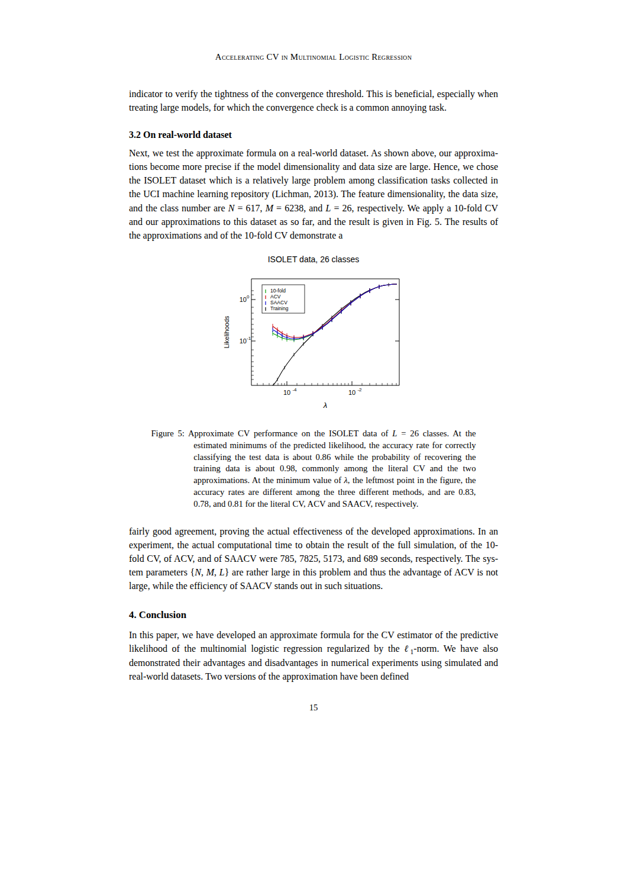Accelerating CV in Multinomial Logistic Regression
indicator to verify the tightness of the convergence threshold. This is beneficial, especially when treating large models, for which the convergence check is a common annoying task.
3.2 On real-world dataset
Next, we test the approximate formula on a real-world dataset. As shown above, our approximations become more precise if the model dimensionality and data size are large. Hence, we chose the ISOLET dataset which is a relatively large problem among classification tasks collected in the UCI machine learning repository (Lichman, 2013). The feature dimensionality, the data size, and the class number are N = 617, M = 6238, and L = 26, respectively. We apply a 10-fold CV and our approximations to this dataset as so far, and the result is given in Fig. 5. The results of the approximations and of the 10-fold CV demonstrate a
ISOLET data, 26 classes
10 0 10 -1 Likelihoods 10 -4 10 -2 λ 10-fold ACV SAACV Training
Figure 5: Approximate CV performance on the ISOLET data of L = 26 classes. At the estimated minimums of the predicted likelihood, the accuracy rate for correctly classifying the test data is about 0.86 while the probability of recovering the training data is about 0.98, commonly among the literal CV and the two approximations. At the minimum value of λ, the leftmost point in the figure, the accuracy rates are different among the three different methods, and are 0.83, 0.78, and 0.81 for the literal CV, ACV and SAACV, respectively.
fairly good agreement, proving the actual effectiveness of the developed approximations. In an experiment, the actual computational time to obtain the result of the full simulation, of the 10-fold CV, of ACV, and of SAACV were 785, 7825, 5173, and 689 seconds, respectively. The system parameters {N, M, L} are rather large in this problem and thus the advantage of ACV is not large, while the efficiency of SAACV stands out in such situations.
4. Conclusion
In this paper, we have developed an approximate formula for the CV estimator of the predictive likelihood of the multinomial logistic regression regularized by the ℓ1-norm. We have also demonstrated their advantages and disadvantages in numerical experiments using simulated and real-world datasets. Two versions of the approximation have been defined
15